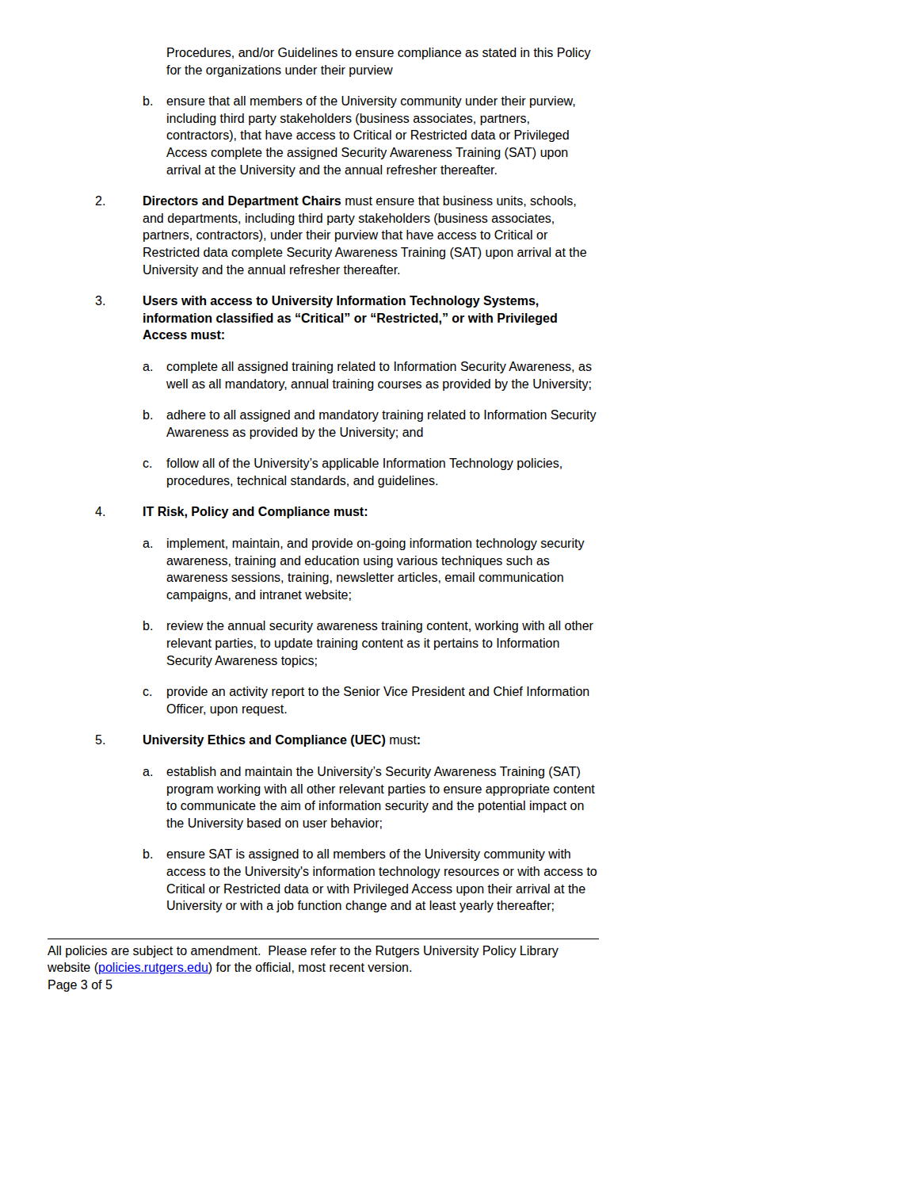Procedures, and/or Guidelines to ensure compliance as stated in this Policy for the organizations under their purview
b.
ensure that all members of the University community under their purview, including third party stakeholders (business associates, partners, contractors), that have access to Critical or Restricted data or Privileged Access complete the assigned Security Awareness Training (SAT) upon arrival at the University and the annual refresher thereafter.
2.
Directors and Department Chairs must ensure that business units, schools, and departments, including third party stakeholders (business associates, partners, contractors), under their purview that have access to Critical or Restricted data complete Security Awareness Training (SAT) upon arrival at the University and the annual refresher thereafter.
3.
Users with access to University Information Technology Systems, information classified as “Critical” or “Restricted,” or with Privileged Access must:
a.
complete all assigned training related to Information Security Awareness, as well as all mandatory, annual training courses as provided by the University;
b.
adhere to all assigned and mandatory training related to Information Security Awareness as provided by the University; and
c.
follow all of the University’s applicable Information Technology policies, procedures, technical standards, and guidelines.
4.
IT Risk, Policy and Compliance must:
a.
implement, maintain, and provide on-going information technology security awareness, training and education using various techniques such as awareness sessions, training, newsletter articles, email communication campaigns, and intranet website;
b.
review the annual security awareness training content, working with all other relevant parties, to update training content as it pertains to Information Security Awareness topics;
c.
provide an activity report to the Senior Vice President and Chief Information Officer, upon request.
5.
University Ethics and Compliance (UEC) must:
a.
establish and maintain the University’s Security Awareness Training (SAT) program working with all other relevant parties to ensure appropriate content to communicate the aim of information security and the potential impact on the University based on user behavior;
b.
ensure SAT is assigned to all members of the University community with access to the University's information technology resources or with access to Critical or Restricted data or with Privileged Access upon their arrival at the University or with a job function change and at least yearly thereafter;
All policies are subject to amendment. Please refer to the Rutgers University Policy Library website (policies.rutgers.edu) for the official, most recent version.
Page 3 of 5